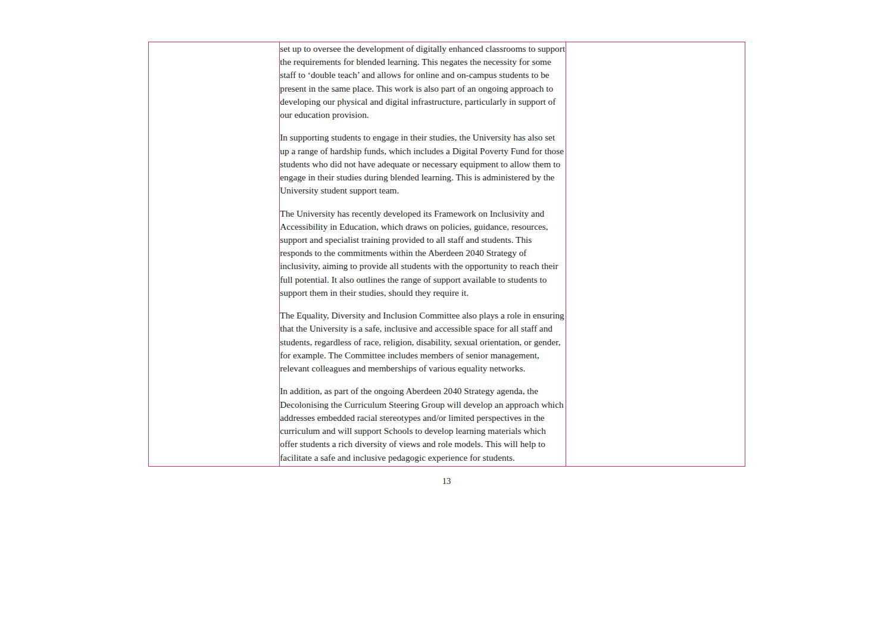| | set up to oversee the development of digitally enhanced classrooms to support the requirements for blended learning. This negates the necessity for some staff to ‘double teach’ and allows for online and on-campus students to be present in the same place. This work is also part of an ongoing approach to developing our physical and digital infrastructure, particularly in support of our education provision. In supporting students to engage in their studies, the University has also set up a range of hardship funds, which includes a Digital Poverty Fund for those students who did not have adequate or necessary equipment to allow them to engage in their studies during blended learning. This is administered by the University student support team. The University has recently developed its Framework on Inclusivity and Accessibility in Education, which draws on policies, guidance, resources, support and specialist training provided to all staff and students. This responds to the commitments within the Aberdeen 2040 Strategy of inclusivity, aiming to provide all students with the opportunity to reach their full potential. It also outlines the range of support available to students to support them in their studies, should they require it. The Equality, Diversity and Inclusion Committee also plays a role in ensuring that the University is a safe, inclusive and accessible space for all staff and students, regardless of race, religion, disability, sexual orientation, or gender, for example. The Committee includes members of senior management, relevant colleagues and memberships of various equality networks. In addition, as part of the ongoing Aberdeen 2040 Strategy agenda, the Decolonising the Curriculum Steering Group will develop an approach which addresses embedded racial stereotypes and/or limited perspectives in the curriculum and will support Schools to develop learning materials which offer students a rich diversity of views and role models. This will help to facilitate a safe and inclusive pedagogic experience for students. | |
13